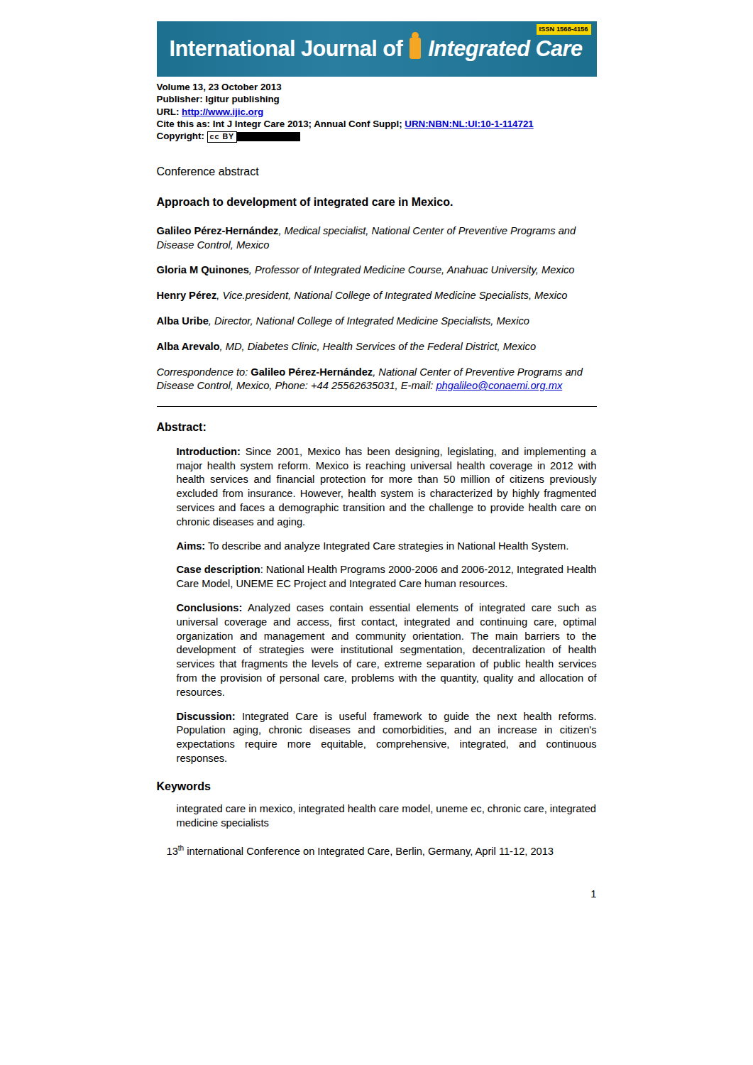ISSN 1568-4156
International Journal of Integrated Care
Volume 13, 23 October 2013
Publisher: Igitur publishing
URL: http://www.ijic.org
Cite this as: Int J Integr Care 2013; Annual Conf Suppl; URN:NBN:NL:UI:10-1-114721
Copyright: cc BY
Conference abstract
Approach to development of integrated care in Mexico.
Galileo Pérez-Hernández, Medical specialist, National Center of Preventive Programs and Disease Control, Mexico
Gloria M Quinones, Professor of Integrated Medicine Course, Anahuac University, Mexico
Henry Pérez, Vice.president, National College of Integrated Medicine Specialists, Mexico
Alba Uribe, Director, National College of Integrated Medicine Specialists, Mexico
Alba Arevalo, MD, Diabetes Clinic, Health Services of the Federal District, Mexico
Correspondence to: Galileo Pérez-Hernández, National Center of Preventive Programs and Disease Control, Mexico, Phone: +44 25562635031, E-mail: phgalileo@conaemi.org.mx
Abstract:
Introduction: Since 2001, Mexico has been designing, legislating, and implementing a major health system reform. Mexico is reaching universal health coverage in 2012 with health services and financial protection for more than 50 million of citizens previously excluded from insurance. However, health system is characterized by highly fragmented services and faces a demographic transition and the challenge to provide health care on chronic diseases and aging.
Aims: To describe and analyze Integrated Care strategies in National Health System.
Case description: National Health Programs 2000-2006 and 2006-2012, Integrated Health Care Model, UNEME EC Project and Integrated Care human resources.
Conclusions: Analyzed cases contain essential elements of integrated care such as universal coverage and access, first contact, integrated and continuing care, optimal organization and management and community orientation. The main barriers to the development of strategies were institutional segmentation, decentralization of health services that fragments the levels of care, extreme separation of public health services from the provision of personal care, problems with the quantity, quality and allocation of resources.
Discussion: Integrated Care is useful framework to guide the next health reforms. Population aging, chronic diseases and comorbidities, and an increase in citizen's expectations require more equitable, comprehensive, integrated, and continuous responses.
Keywords
integrated care in mexico, integrated health care model, uneme ec, chronic care, integrated medicine specialists
13th international Conference on Integrated Care, Berlin, Germany, April 11-12, 2013
1